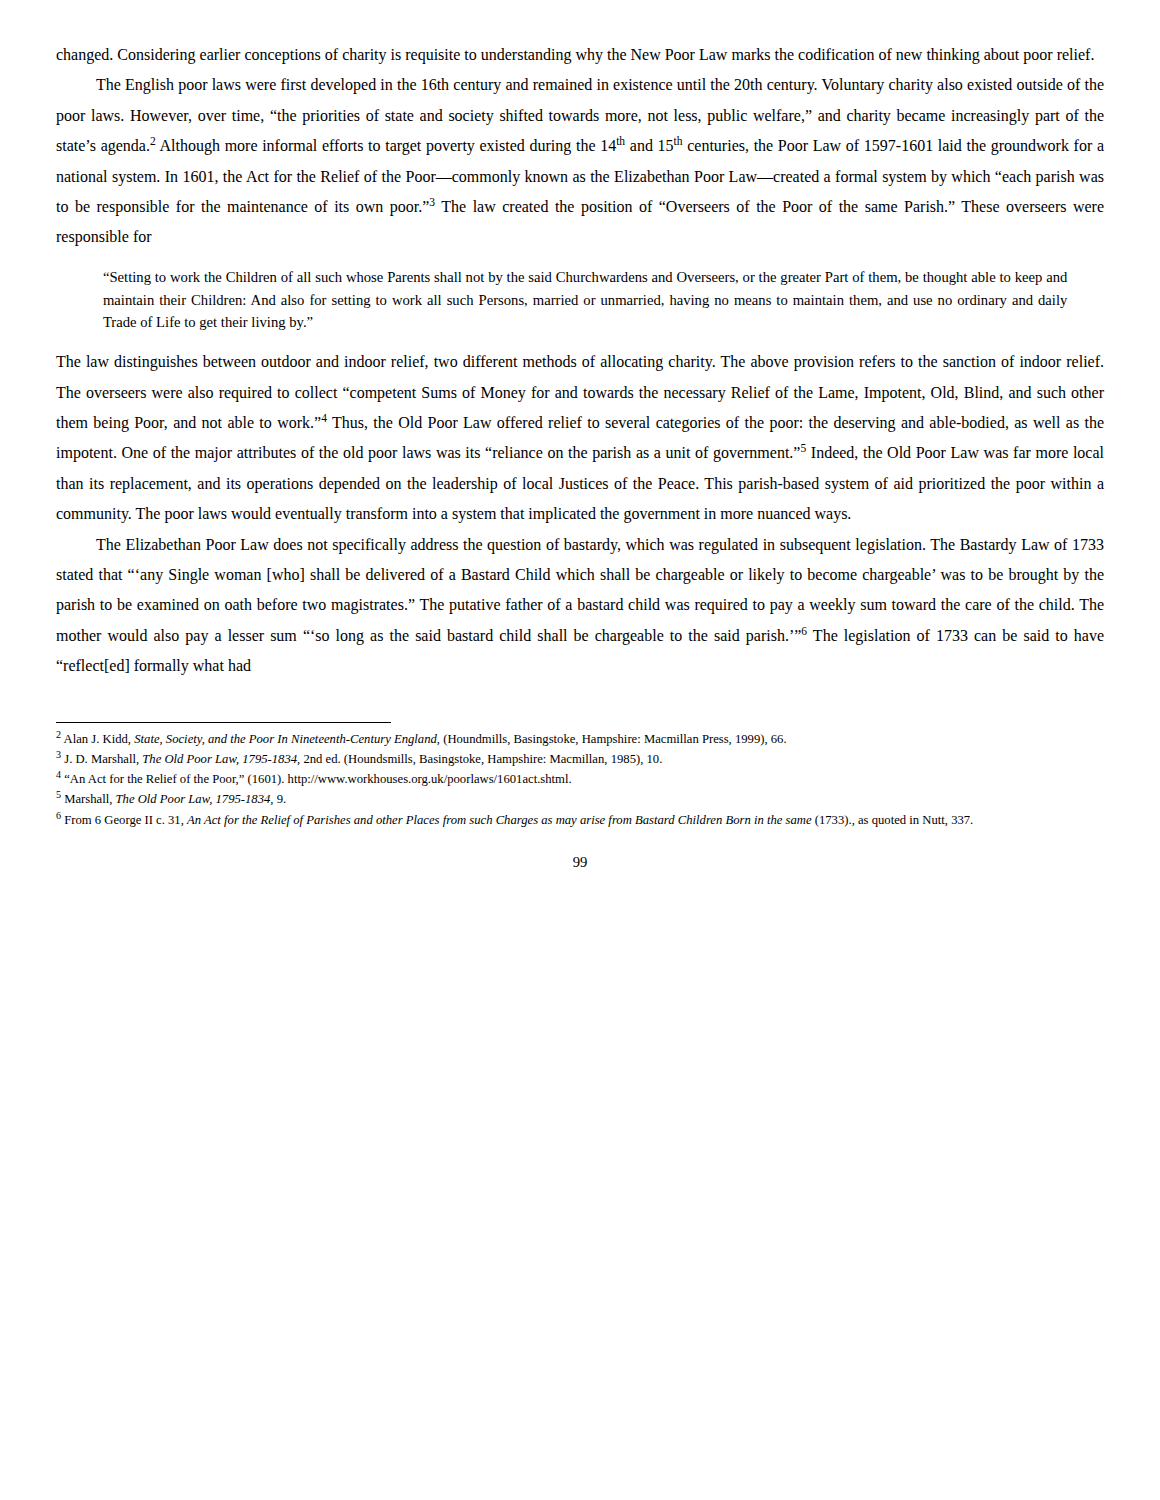changed. Considering earlier conceptions of charity is requisite to understanding why the New Poor Law marks the codification of new thinking about poor relief.
The English poor laws were first developed in the 16th century and remained in existence until the 20th century. Voluntary charity also existed outside of the poor laws. However, over time, “the priorities of state and society shifted towards more, not less, public welfare,” and charity became increasingly part of the state’s agenda.2 Although more informal efforts to target poverty existed during the 14th and 15th centuries, the Poor Law of 1597-1601 laid the groundwork for a national system. In 1601, the Act for the Relief of the Poor—commonly known as the Elizabethan Poor Law—created a formal system by which “each parish was to be responsible for the maintenance of its own poor.”3 The law created the position of “Overseers of the Poor of the same Parish.” These overseers were responsible for
“Setting to work the Children of all such whose Parents shall not by the said Churchwardens and Overseers, or the greater Part of them, be thought able to keep and maintain their Children: And also for setting to work all such Persons, married or unmarried, having no means to maintain them, and use no ordinary and daily Trade of Life to get their living by.”
The law distinguishes between outdoor and indoor relief, two different methods of allocating charity. The above provision refers to the sanction of indoor relief. The overseers were also required to collect “competent Sums of Money for and towards the necessary Relief of the Lame, Impotent, Old, Blind, and such other them being Poor, and not able to work.”4 Thus, the Old Poor Law offered relief to several categories of the poor: the deserving and able-bodied, as well as the impotent. One of the major attributes of the old poor laws was its “reliance on the parish as a unit of government.”5 Indeed, the Old Poor Law was far more local than its replacement, and its operations depended on the leadership of local Justices of the Peace. This parish-based system of aid prioritized the poor within a community. The poor laws would eventually transform into a system that implicated the government in more nuanced ways.
The Elizabethan Poor Law does not specifically address the question of bastardy, which was regulated in subsequent legislation. The Bastardy Law of 1733 stated that “‘any Single woman [who] shall be delivered of a Bastard Child which shall be chargeable or likely to become chargeable’ was to be brought by the parish to be examined on oath before two magistrates.” The putative father of a bastard child was required to pay a weekly sum toward the care of the child. The mother would also pay a lesser sum “‘so long as the said bastard child shall be chargeable to the said parish.’”6 The legislation of 1733 can be said to have “reflect[ed] formally what had
2 Alan J. Kidd, State, Society, and the Poor In Nineteenth-Century England, (Houndmills, Basingstoke, Hampshire: Macmillan Press, 1999), 66.
3 J. D. Marshall, The Old Poor Law, 1795-1834, 2nd ed. (Houndsmills, Basingstoke, Hampshire: Macmillan, 1985), 10.
4 “An Act for the Relief of the Poor,” (1601). http://www.workhouses.org.uk/poorlaws/1601act.shtml.
5 Marshall, The Old Poor Law, 1795-1834, 9.
6 From 6 George II c. 31, An Act for the Relief of Parishes and other Places from such Charges as may arise from Bastard Children Born in the same (1733)., as quoted in Nutt, 337.
99